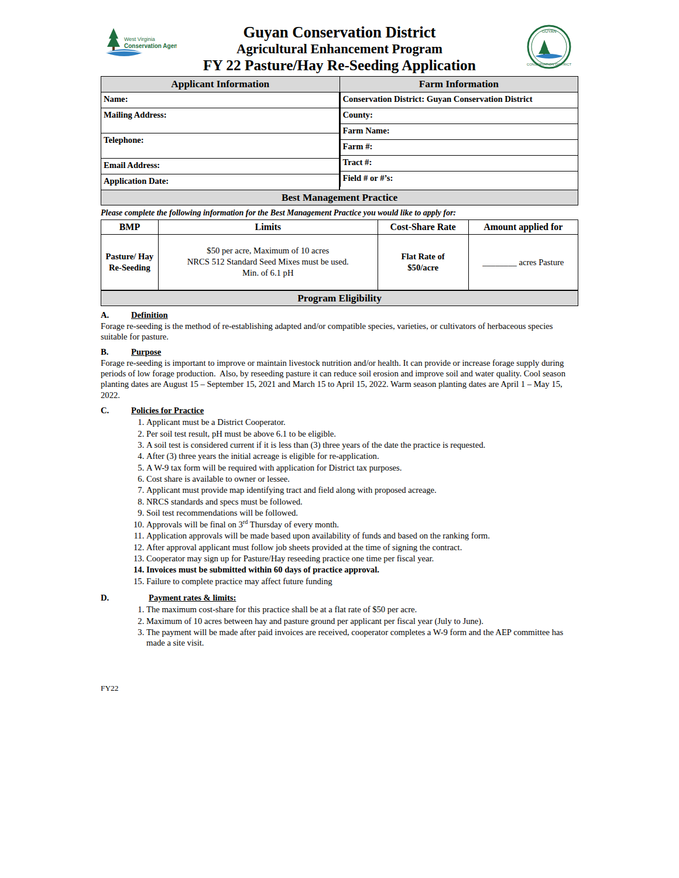West Virginia Conservation Agency
GUYAN CONSERVATION DISTRICT
Guyan Conservation District
Agricultural Enhancement Program
FY 22 Pasture/Hay Re-Seeding Application
| Applicant Information | Farm Information |
| / Name: / / Mailing Address: / / Telephone: / / Email Address: / / Application Date: / | / Conservation District: Guyan Conservation District / / County: / / Farm Name: / / Farm #: / / Tract #: / / Field # or #’s: / |
| Best Management Practice |
Please complete the following information for the Best Management Practice you would like to apply for:
| BMP | Limits | Cost-Share Rate | Amount applied for |
| --- | --- | --- | --- |
| Pasture/ Hay Re-Seeding | $50 per acre, Maximum of 10 acres NRCS 512 Standard Seed Mixes must be used. Min. of 6.1 pH | Flat Rate of $50/acre | ________ acres Pasture |
| Program Eligibility |
A. Definition
Forage re-seeding is the method of re-establishing adapted and/or compatible species, varieties, or cultivators of herbaceous species suitable for pasture.
B. Purpose
Forage re-seeding is important to improve or maintain livestock nutrition and/or health. It can provide or increase forage supply during periods of low forage production. Also, by reseeding pasture it can reduce soil erosion and improve soil and water quality. Cool season planting dates are August 15 – September 15, 2021 and March 15 to April 15, 2022. Warm season planting dates are April 1 – May 15, 2022.
C. Policies for Practice
Applicant must be a District Cooperator.
Per soil test result, pH must be above 6.1 to be eligible.
A soil test is considered current if it is less than (3) three years of the date the practice is requested.
After (3) three years the initial acreage is eligible for re-application.
A W-9 tax form will be required with application for District tax purposes.
Cost share is available to owner or lessee.
Applicant must provide map identifying tract and field along with proposed acreage.
NRCS standards and specs must be followed.
Soil test recommendations will be followed.
Approvals will be final on 3rd Thursday of every month.
Application approvals will be made based upon availability of funds and based on the ranking form.
After approval applicant must follow job sheets provided at the time of signing the contract.
Cooperator may sign up for Pasture/Hay reseeding practice one time per fiscal year.
Invoices must be submitted within 60 days of practice approval.
Failure to complete practice may affect future funding
D. Payment rates & limits:
The maximum cost-share for this practice shall be at a flat rate of $50 per acre.
Maximum of 10 acres between hay and pasture ground per applicant per fiscal year (July to June).
The payment will be made after paid invoices are received, cooperator completes a W-9 form and the AEP committee has made a site visit.
FY22